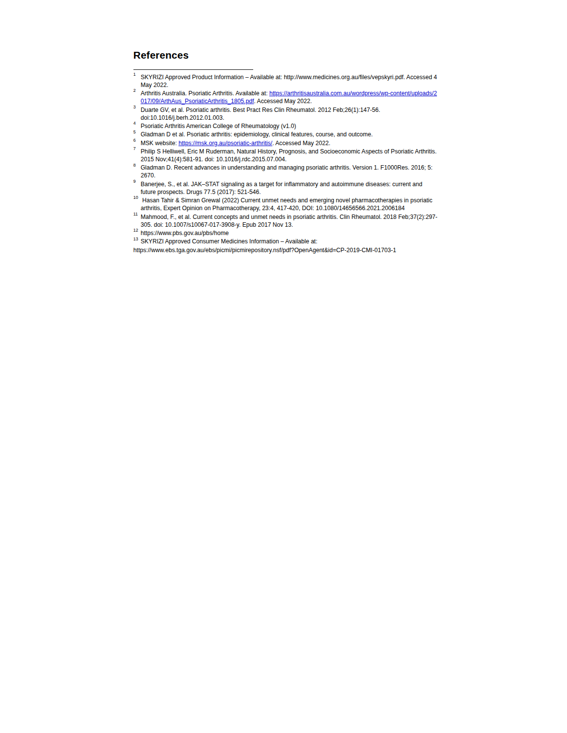References
1 SKYRIZI Approved Product Information – Available at: http://www.medicines.org.au/files/vepskyri.pdf. Accessed 4 May 2022.
2 Arthritis Australia. Psoriatic Arthritis. Available at: https://arthritisaustralia.com.au/wordpress/wp-content/uploads/2017/09/ArthAus_PsoriaticArthritis_1805.pdf. Accessed May 2022.
3 Duarte GV, et al. Psoriatic arthritis. Best Pract Res Clin Rheumatol. 2012 Feb;26(1):147-56. doi:10.1016/j.berh.2012.01.003.
4 Psoriatic Arthritis American College of Rheumatology (v1.0)
5 Gladman D et al. Psoriatic arthritis: epidemiology, clinical features, course, and outcome.
6 MSK website: https://msk.org.au/psoriatic-arthritis/. Accessed May 2022.
7 Philip S Helliwell, Eric M Ruderman, Natural History, Prognosis, and Socioeconomic Aspects of Psoriatic Arthritis. 2015 Nov;41(4):581-91. doi: 10.1016/j.rdc.2015.07.004.
8 Gladman D. Recent advances in understanding and managing psoriatic arthritis. Version 1. F1000Res. 2016; 5: 2670.
9 Banerjee, S., et al. JAK–STAT signaling as a target for inflammatory and autoimmune diseases: current and future prospects. Drugs 77.5 (2017): 521-546.
10 Hasan Tahir & Simran Grewal (2022) Current unmet needs and emerging novel pharmacotherapies in psoriatic arthritis, Expert Opinion on Pharmacotherapy, 23:4, 417-420, DOI: 10.1080/14656566.2021.2006184
11 Mahmood, F., et al. Current concepts and unmet needs in psoriatic arthritis. Clin Rheumatol. 2018 Feb;37(2):297-305. doi: 10.1007/s10067-017-3908-y. Epub 2017 Nov 13.
12https://www.pbs.gov.au/pbs/home
13 SKYRIZI Approved Consumer Medicines Information – Available at:
https://www.ebs.tga.gov.au/ebs/picmi/picmirepository.nsf/pdf?OpenAgent&id=CP-2019-CMI-01703-1